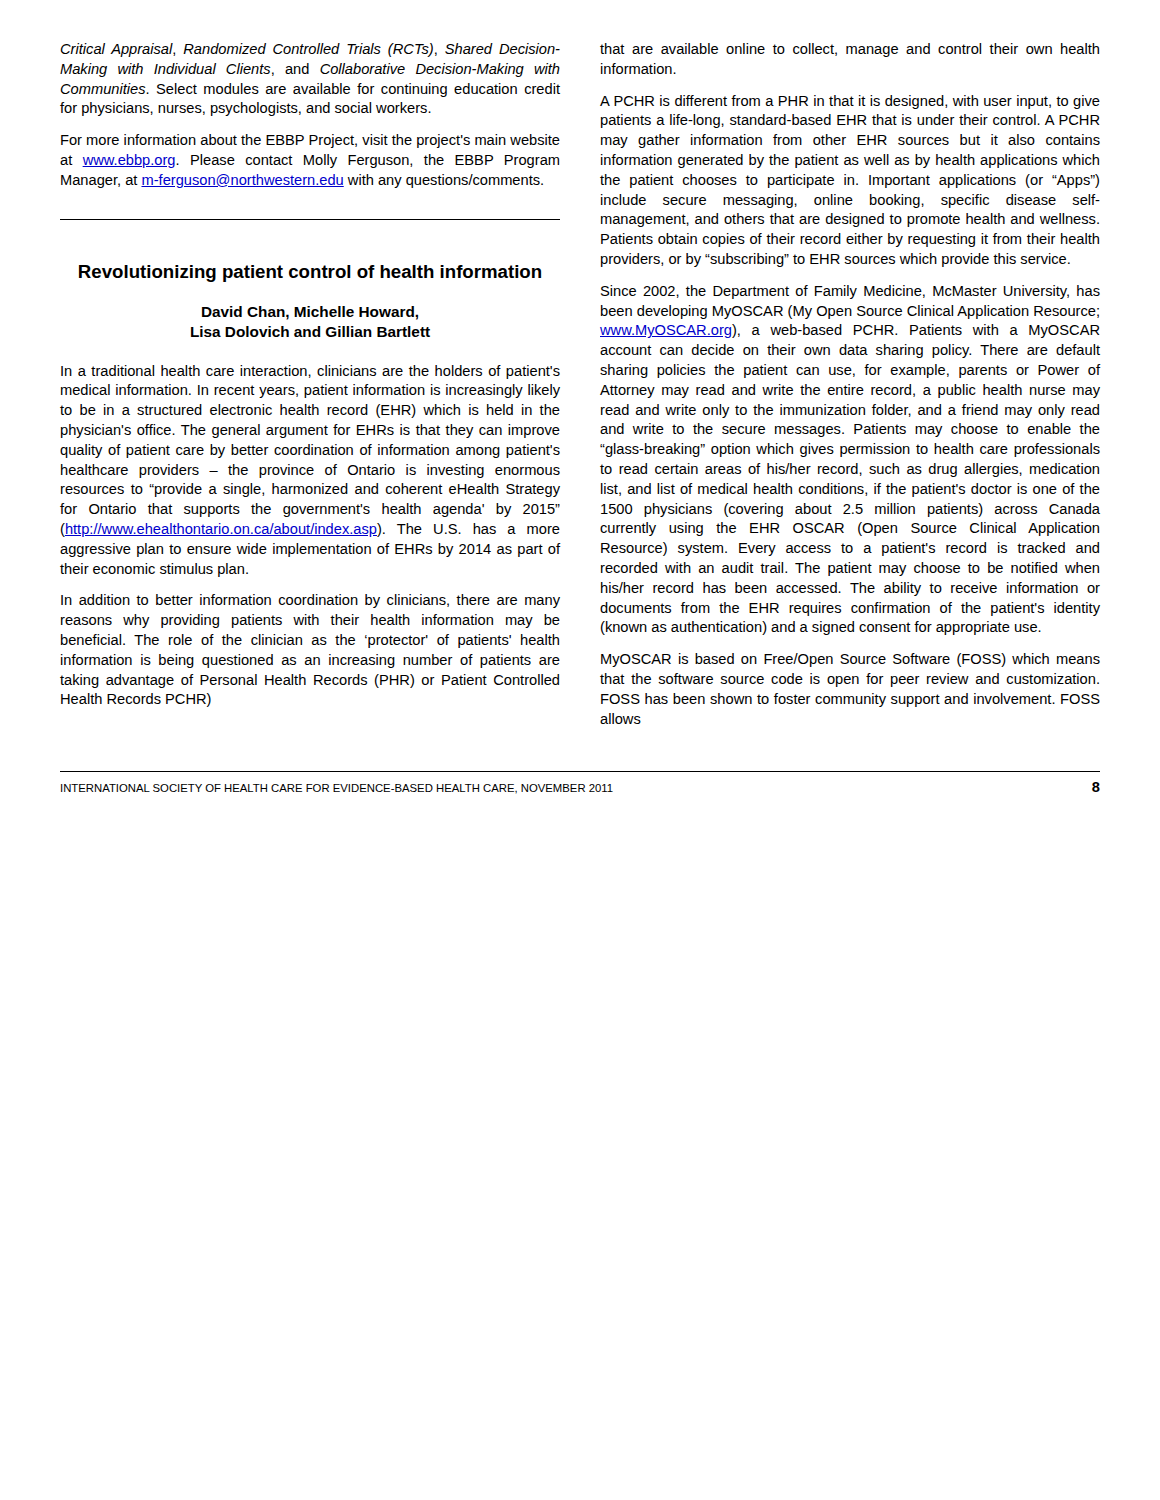Critical Appraisal, Randomized Controlled Trials (RCTs), Shared Decision-Making with Individual Clients, and Collaborative Decision-Making with Communities. Select modules are available for continuing education credit for physicians, nurses, psychologists, and social workers.
For more information about the EBBP Project, visit the project's main website at www.ebbp.org. Please contact Molly Ferguson, the EBBP Program Manager, at m-ferguson@northwestern.edu with any questions/comments.
Revolutionizing patient control of health information
David Chan, Michelle Howard,
Lisa Dolovich and Gillian Bartlett
In a traditional health care interaction, clinicians are the holders of patient's medical information. In recent years, patient information is increasingly likely to be in a structured electronic health record (EHR) which is held in the physician's office. The general argument for EHRs is that they can improve quality of patient care by better coordination of information among patient's healthcare providers – the province of Ontario is investing enormous resources to “provide a single, harmonized and coherent eHealth Strategy for Ontario that supports the government's health agenda' by 2015” (http://www.ehealthontario.on.ca/about/index.asp). The U.S. has a more aggressive plan to ensure wide implementation of EHRs by 2014 as part of their economic stimulus plan.
In addition to better information coordination by clinicians, there are many reasons why providing patients with their health information may be beneficial. The role of the clinician as the ‘protector' of patients' health information is being questioned as an increasing number of patients are taking advantage of Personal Health Records (PHR) or Patient Controlled Health Records PCHR)
that are available online to collect, manage and control their own health information.
A PCHR is different from a PHR in that it is designed, with user input, to give patients a life-long, standard-based EHR that is under their control. A PCHR may gather information from other EHR sources but it also contains information generated by the patient as well as by health applications which the patient chooses to participate in. Important applications (or “Apps”) include secure messaging, online booking, specific disease self-management, and others that are designed to promote health and wellness. Patients obtain copies of their record either by requesting it from their health providers, or by “subscribing” to EHR sources which provide this service.
Since 2002, the Department of Family Medicine, McMaster University, has been developing MyOSCAR (My Open Source Clinical Application Resource; www.MyOSCAR.org), a web-based PCHR. Patients with a MyOSCAR account can decide on their own data sharing policy. There are default sharing policies the patient can use, for example, parents or Power of Attorney may read and write the entire record, a public health nurse may read and write only to the immunization folder, and a friend may only read and write to the secure messages. Patients may choose to enable the “glass-breaking” option which gives permission to health care professionals to read certain areas of his/her record, such as drug allergies, medication list, and list of medical health conditions, if the patient's doctor is one of the 1500 physicians (covering about 2.5 million patients) across Canada currently using the EHR OSCAR (Open Source Clinical Application Resource) system. Every access to a patient's record is tracked and recorded with an audit trail. The patient may choose to be notified when his/her record has been accessed. The ability to receive information or documents from the EHR requires confirmation of the patient's identity (known as authentication) and a signed consent for appropriate use.
MyOSCAR is based on Free/Open Source Software (FOSS) which means that the software source code is open for peer review and customization. FOSS has been shown to foster community support and involvement. FOSS allows
INTERNATIONAL SOCIETY OF HEALTH CARE FOR EVIDENCE-BASED HEALTH CARE, NOVEMBER 2011 8